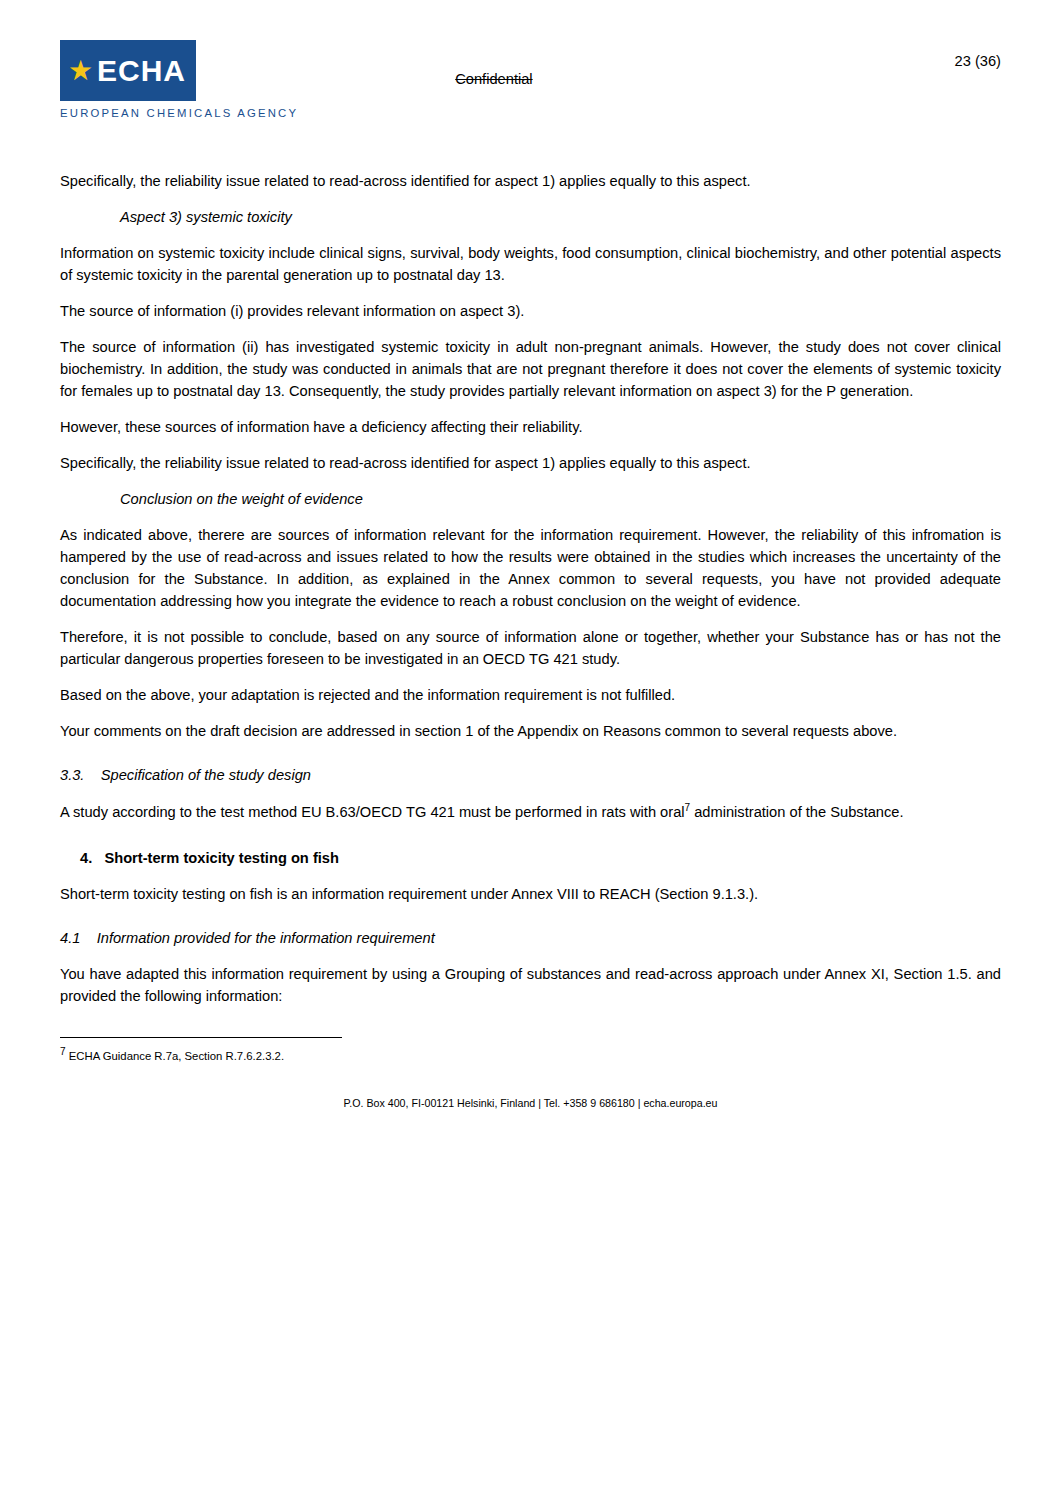★ECHA
EUROPEAN CHEMICALS AGENCY
Confidential
23 (36)
Specifically, the reliability issue related to read-across identified for aspect 1) applies equally to this aspect.
Aspect 3) systemic toxicity
Information on systemic toxicity include clinical signs, survival, body weights, food consumption, clinical biochemistry, and other potential aspects of systemic toxicity in the parental generation up to postnatal day 13.
The source of information (i) provides relevant information on aspect 3).
The source of information (ii) has investigated systemic toxicity in adult non-pregnant animals. However, the study does not cover clinical biochemistry. In addition, the study was conducted in animals that are not pregnant therefore it does not cover the elements of systemic toxicity for females up to postnatal day 13. Consequently, the study provides partially relevant information on aspect 3) for the P generation.
However, these sources of information have a deficiency affecting their reliability.
Specifically, the reliability issue related to read-across identified for aspect 1) applies equally to this aspect.
Conclusion on the weight of evidence
As indicated above, therere are sources of information relevant for the information requirement. However, the reliability of this infromation is hampered by the use of read-across and issues related to how the results were obtained in the studies which increases the uncertainty of the conclusion for the Substance. In addition, as explained in the Annex common to several requests, you have not provided adequate documentation addressing how you integrate the evidence to reach a robust conclusion on the weight of evidence.
Therefore, it is not possible to conclude, based on any source of information alone or together, whether your Substance has or has not the particular dangerous properties foreseen to be investigated in an OECD TG 421 study.
Based on the above, your adaptation is rejected and the information requirement is not fulfilled.
Your comments on the draft decision are addressed in section 1 of the Appendix on Reasons common to several requests above.
3.3. Specification of the study design
A study according to the test method EU B.63/OECD TG 421 must be performed in rats with oral7 administration of the Substance.
4. Short-term toxicity testing on fish
Short-term toxicity testing on fish is an information requirement under Annex VIII to REACH (Section 9.1.3.).
4.1 Information provided for the information requirement
You have adapted this information requirement by using a Grouping of substances and read-across approach under Annex XI, Section 1.5. and provided the following information:
7 ECHA Guidance R.7a, Section R.7.6.2.3.2.
P.O. Box 400, FI-00121 Helsinki, Finland | Tel. +358 9 686180 | echa.europa.eu